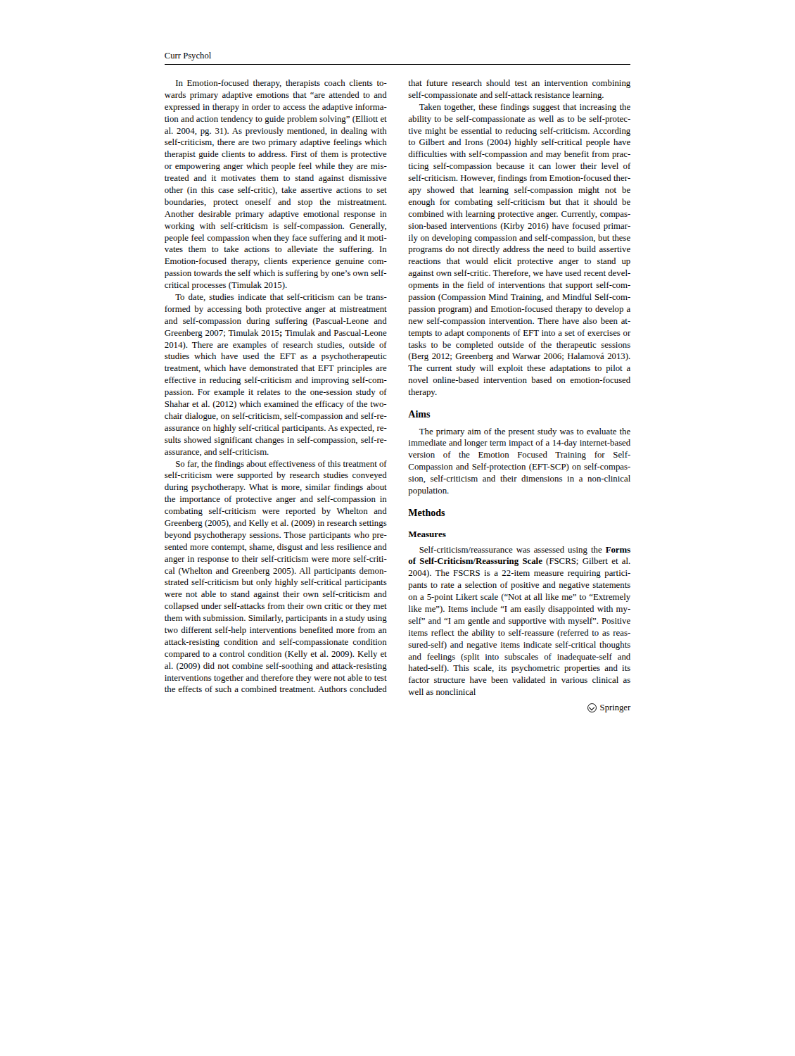Curr Psychol
In Emotion-focused therapy, therapists coach clients towards primary adaptive emotions that “are attended to and expressed in therapy in order to access the adaptive information and action tendency to guide problem solving” (Elliott et al. 2004, pg. 31). As previously mentioned, in dealing with self-criticism, there are two primary adaptive feelings which therapist guide clients to address. First of them is protective or empowering anger which people feel while they are mistreated and it motivates them to stand against dismissive other (in this case self-critic), take assertive actions to set boundaries, protect oneself and stop the mistreatment. Another desirable primary adaptive emotional response in working with self-criticism is self-compassion. Generally, people feel compassion when they face suffering and it motivates them to take actions to alleviate the suffering. In Emotion-focused therapy, clients experience genuine compassion towards the self which is suffering by one’s own self-critical processes (Timulak 2015).
To date, studies indicate that self-criticism can be transformed by accessing both protective anger at mistreatment and self-compassion during suffering (Pascual-Leone and Greenberg 2007; Timulak 2015; Timulak and Pascual-Leone 2014). There are examples of research studies, outside of studies which have used the EFT as a psychotherapeutic treatment, which have demonstrated that EFT principles are effective in reducing self-criticism and improving self-compassion. For example it relates to the one-session study of Shahar et al. (2012) which examined the efficacy of the two-chair dialogue, on self-criticism, self-compassion and self-reassurance on highly self-critical participants. As expected, results showed significant changes in self-compassion, self-reassurance, and self-criticism.
So far, the findings about effectiveness of this treatment of self-criticism were supported by research studies conveyed during psychotherapy. What is more, similar findings about the importance of protective anger and self-compassion in combating self-criticism were reported by Whelton and Greenberg (2005), and Kelly et al. (2009) in research settings beyond psychotherapy sessions. Those participants who presented more contempt, shame, disgust and less resilience and anger in response to their self-criticism were more self-critical (Whelton and Greenberg 2005). All participants demonstrated self-criticism but only highly self-critical participants were not able to stand against their own self-criticism and collapsed under self-attacks from their own critic or they met them with submission. Similarly, participants in a study using two different self-help interventions benefited more from an attack-resisting condition and self-compassionate condition compared to a control condition (Kelly et al. 2009). Kelly et al. (2009) did not combine self-soothing and attack-resisting interventions together and therefore they were not able to test the effects of such a combined treatment. Authors concluded that future research should test an intervention combining self-compassionate and self-attack resistance learning.
Taken together, these findings suggest that increasing the ability to be self-compassionate as well as to be self-protective might be essential to reducing self-criticism. According to Gilbert and Irons (2004) highly self-critical people have difficulties with self-compassion and may benefit from practicing self-compassion because it can lower their level of self-criticism. However, findings from Emotion-focused therapy showed that learning self-compassion might not be enough for combating self-criticism but that it should be combined with learning protective anger. Currently, compassion-based interventions (Kirby 2016) have focused primarily on developing compassion and self-compassion, but these programs do not directly address the need to build assertive reactions that would elicit protective anger to stand up against own self-critic. Therefore, we have used recent developments in the field of interventions that support self-compassion (Compassion Mind Training, and Mindful Self-compassion program) and Emotion-focused therapy to develop a new self-compassion intervention. There have also been attempts to adapt components of EFT into a set of exercises or tasks to be completed outside of the therapeutic sessions (Berg 2012; Greenberg and Warwar 2006; Halamová 2013). The current study will exploit these adaptations to pilot a novel online-based intervention based on emotion-focused therapy.
Aims
The primary aim of the present study was to evaluate the immediate and longer term impact of a 14-day internet-based version of the Emotion Focused Training for Self-Compassion and Self-protection (EFT-SCP) on self-compassion, self-criticism and their dimensions in a non-clinical population.
Methods
Measures
Self-criticism/reassurance was assessed using the Forms of Self-Criticism/Reassuring Scale (FSCRS; Gilbert et al. 2004). The FSCRS is a 22-item measure requiring participants to rate a selection of positive and negative statements on a 5-point Likert scale (“Not at all like me” to “Extremely like me”). Items include “I am easily disappointed with myself” and “I am gentle and supportive with myself”. Positive items reflect the ability to self-reassure (referred to as reassured-self) and negative items indicate self-critical thoughts and feelings (split into subscales of inadequate-self and hated-self). This scale, its psychometric properties and its factor structure have been validated in various clinical as well as nonclinical
Springer